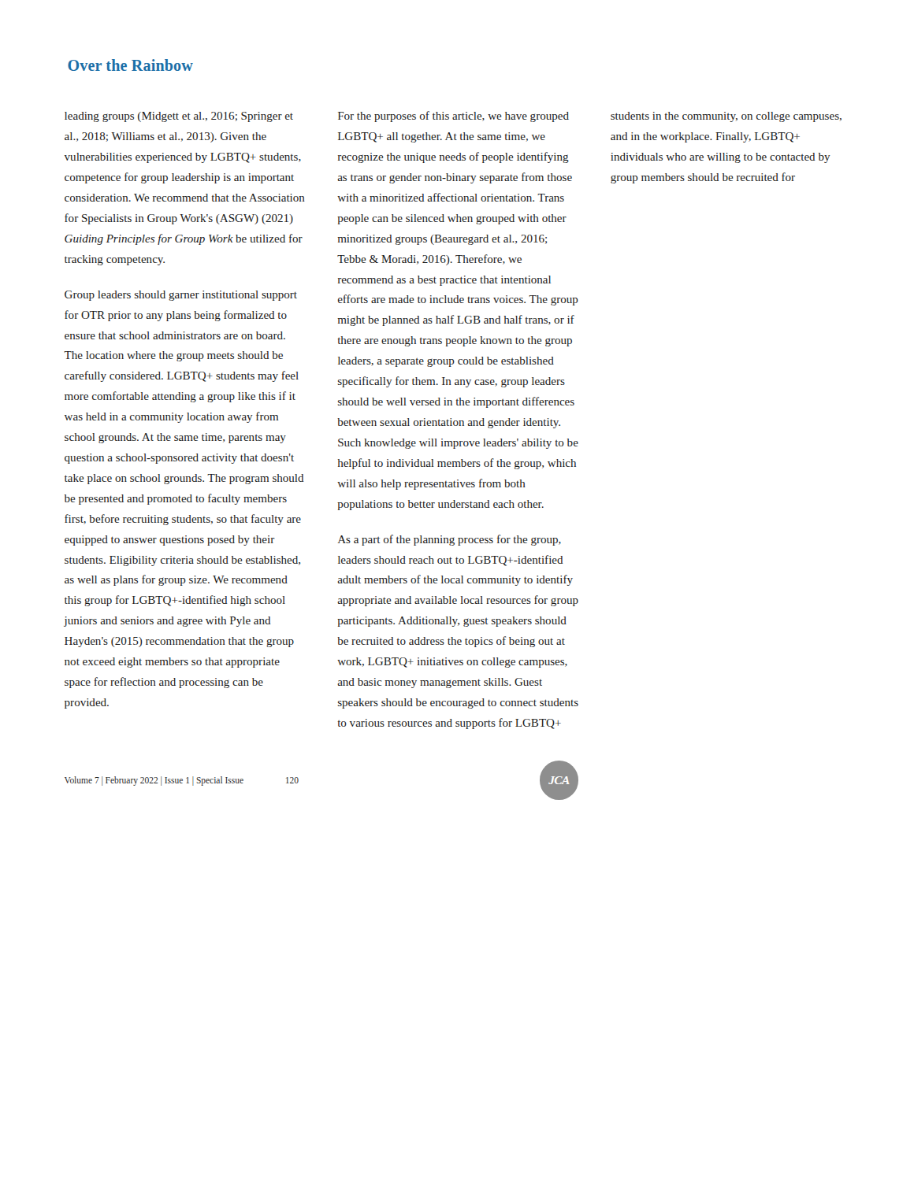Over the Rainbow
leading groups (Midgett et al., 2016; Springer et al., 2018; Williams et al., 2013). Given the vulnerabilities experienced by LGBTQ+ students, competence for group leadership is an important consideration. We recommend that the Association for Specialists in Group Work's (ASGW) (2021) Guiding Principles for Group Work be utilized for tracking competency.
Group leaders should garner institutional support for OTR prior to any plans being formalized to ensure that school administrators are on board. The location where the group meets should be carefully considered. LGBTQ+ students may feel more comfortable attending a group like this if it was held in a community location away from school grounds. At the same time, parents may question a school-sponsored activity that doesn't take place on school grounds. The program should be presented and promoted to faculty members first, before recruiting students, so that faculty are equipped to answer questions posed by their students. Eligibility criteria should be established, as well as plans for group size. We recommend this group for LGBTQ+-identified high school juniors and seniors and agree with Pyle and Hayden's (2015) recommendation that the group not exceed eight members so that appropriate space for reflection and processing can be provided.
For the purposes of this article, we have grouped LGBTQ+ all together. At the same time, we recognize the unique needs of people identifying as trans or gender non-binary separate from those with a minoritized affectional orientation. Trans people can be silenced when grouped with other minoritized groups (Beauregard et al., 2016; Tebbe & Moradi, 2016). Therefore, we recommend as a best practice that intentional efforts are made to include trans voices. The group might be planned as half LGB and half trans, or if there are enough trans people known to the group leaders, a separate group could be established specifically for them. In any case, group leaders should be well versed in the important differences between sexual orientation and gender identity. Such knowledge will improve leaders' ability to be helpful to individual members of the group, which will also help representatives from both populations to better understand each other.
As a part of the planning process for the group, leaders should reach out to LGBTQ+-identified adult members of the local community to identify appropriate and available local resources for group participants. Additionally, guest speakers should be recruited to address the topics of being out at work, LGBTQ+ initiatives on college campuses, and basic money management skills. Guest speakers should be encouraged to connect students to various resources and supports for LGBTQ+ students in the community, on college campuses, and in the workplace. Finally, LGBTQ+ individuals who are willing to be contacted by group members should be recruited for
Volume 7 | February 2022 | Issue 1 | Special Issue
120
JCA